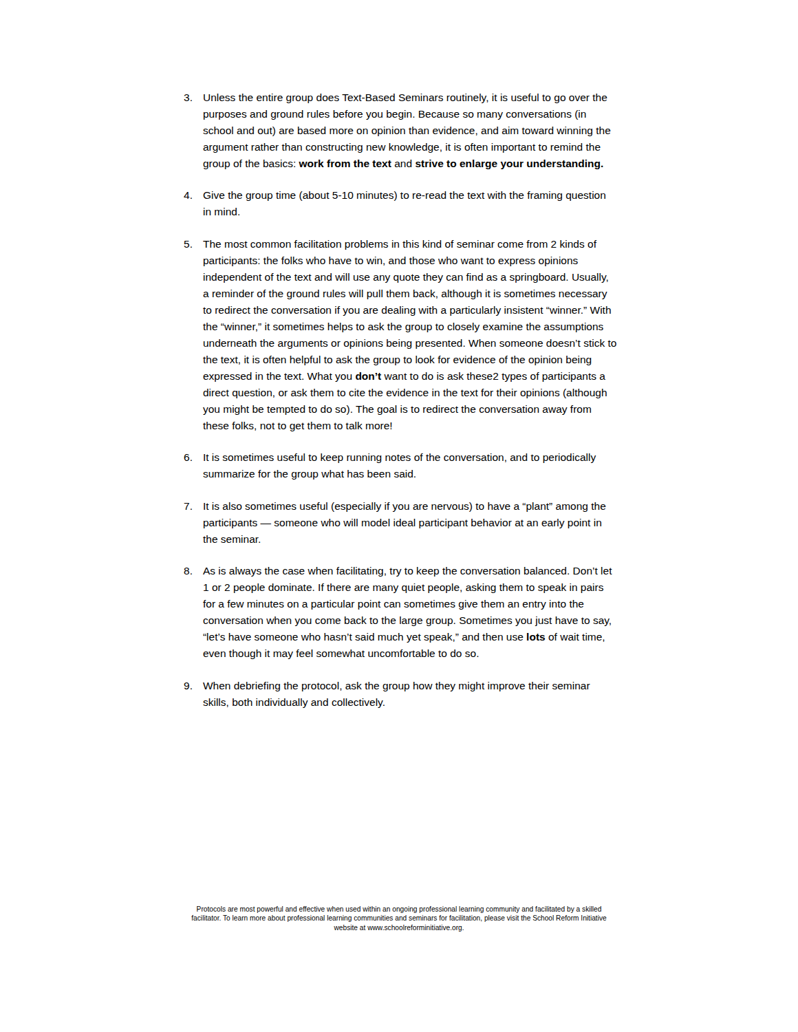Unless the entire group does Text-Based Seminars routinely, it is useful to go over the purposes and ground rules before you begin. Because so many conversations (in school and out) are based more on opinion than evidence, and aim toward winning the argument rather than constructing new knowledge, it is often important to remind the group of the basics: work from the text and strive to enlarge your understanding.
Give the group time (about 5-10 minutes) to re-read the text with the framing question in mind.
The most common facilitation problems in this kind of seminar come from 2 kinds of participants: the folks who have to win, and those who want to express opinions independent of the text and will use any quote they can find as a springboard. Usually, a reminder of the ground rules will pull them back, although it is sometimes necessary to redirect the conversation if you are dealing with a particularly insistent “winner.” With the “winner,” it sometimes helps to ask the group to closely examine the assumptions underneath the arguments or opinions being presented. When someone doesn’t stick to the text, it is often helpful to ask the group to look for evidence of the opinion being expressed in the text. What you don’t want to do is ask these2 types of participants a direct question, or ask them to cite the evidence in the text for their opinions (although you might be tempted to do so). The goal is to redirect the conversation away from these folks, not to get them to talk more!
It is sometimes useful to keep running notes of the conversation, and to periodically summarize for the group what has been said.
It is also sometimes useful (especially if you are nervous) to have a “plant” among the participants — someone who will model ideal participant behavior at an early point in the seminar.
As is always the case when facilitating, try to keep the conversation balanced. Don’t let 1 or 2 people dominate. If there are many quiet people, asking them to speak in pairs for a few minutes on a particular point can sometimes give them an entry into the conversation when you come back to the large group. Sometimes you just have to say, “let’s have someone who hasn’t said much yet speak,” and then use lots of wait time, even though it may feel somewhat uncomfortable to do so.
When debriefing the protocol, ask the group how they might improve their seminar skills, both individually and collectively.
Protocols are most powerful and effective when used within an ongoing professional learning community and facilitated by a skilled facilitator. To learn more about professional learning communities and seminars for facilitation, please visit the School Reform Initiative website at www.schoolreforminitiative.org.